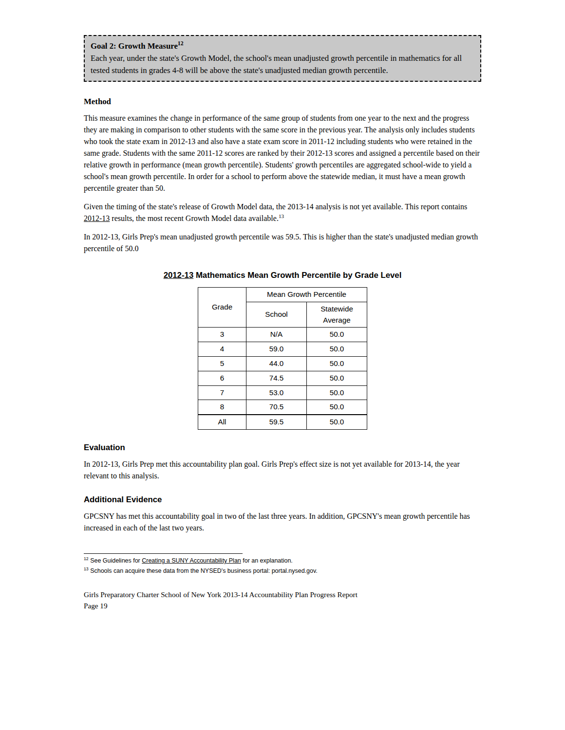Goal 2: Growth Measure12
Each year, under the state's Growth Model, the school's mean unadjusted growth percentile in mathematics for all tested students in grades 4-8 will be above the state's unadjusted median growth percentile.
Method
This measure examines the change in performance of the same group of students from one year to the next and the progress they are making in comparison to other students with the same score in the previous year. The analysis only includes students who took the state exam in 2012-13 and also have a state exam score in 2011-12 including students who were retained in the same grade. Students with the same 2011-12 scores are ranked by their 2012-13 scores and assigned a percentile based on their relative growth in performance (mean growth percentile). Students' growth percentiles are aggregated school-wide to yield a school's mean growth percentile. In order for a school to perform above the statewide median, it must have a mean growth percentile greater than 50.
Given the timing of the state's release of Growth Model data, the 2013-14 analysis is not yet available. This report contains 2012-13 results, the most recent Growth Model data available.13
In 2012-13, Girls Prep's mean unadjusted growth percentile was 59.5. This is higher than the state's unadjusted median growth percentile of 50.0
2012-13 Mathematics Mean Growth Percentile by Grade Level
| Grade | Mean Growth Percentile |
| --- | --- |
| School | Statewide Average |
| 3 | N/A | 50.0 |
| 4 | 59.0 | 50.0 |
| 5 | 44.0 | 50.0 |
| 6 | 74.5 | 50.0 |
| 7 | 53.0 | 50.0 |
| 8 | 70.5 | 50.0 |
| All | 59.5 | 50.0 |
Evaluation
In 2012-13, Girls Prep met this accountability plan goal. Girls Prep's effect size is not yet available for 2013-14, the year relevant to this analysis.
Additional Evidence
GPCSNY has met this accountability goal in two of the last three years. In addition, GPCSNY's mean growth percentile has increased in each of the last two years.
12 See Guidelines for Creating a SUNY Accountability Plan for an explanation.
13 Schools can acquire these data from the NYSED's business portal: portal.nysed.gov.
Girls Preparatory Charter School of New York 2013-14 Accountability Plan Progress Report
Page 19